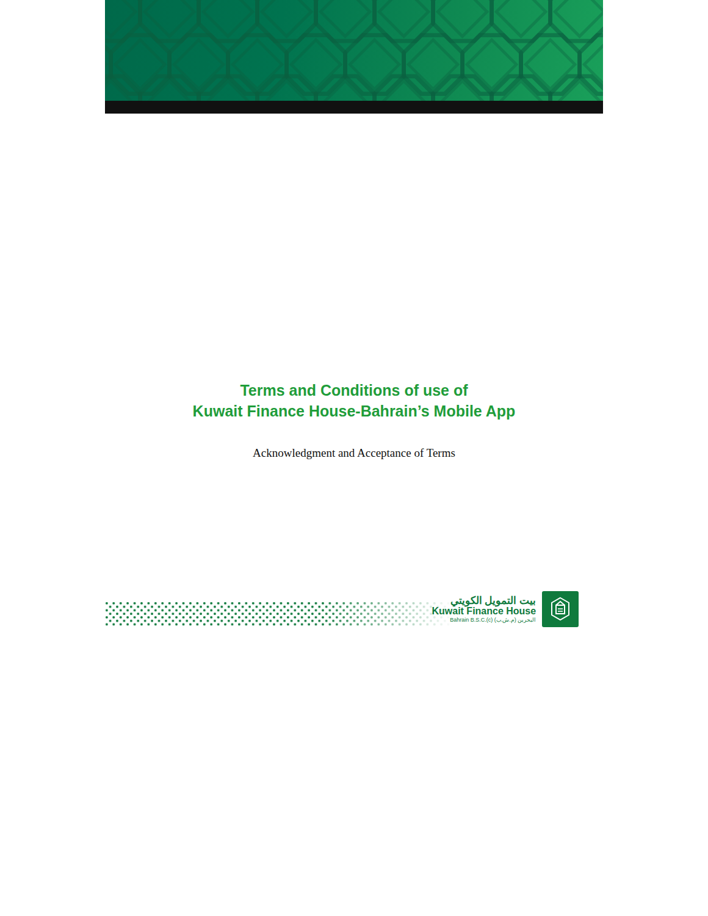Terms and Conditions of use of
Kuwait Finance House-Bahrain’s Mobile App
Acknowledgment and Acceptance of Terms
بيت التمويل الكويتي
Kuwait Finance House
Bahrain B.S.C.(c) (م.ش.ب) البحرين